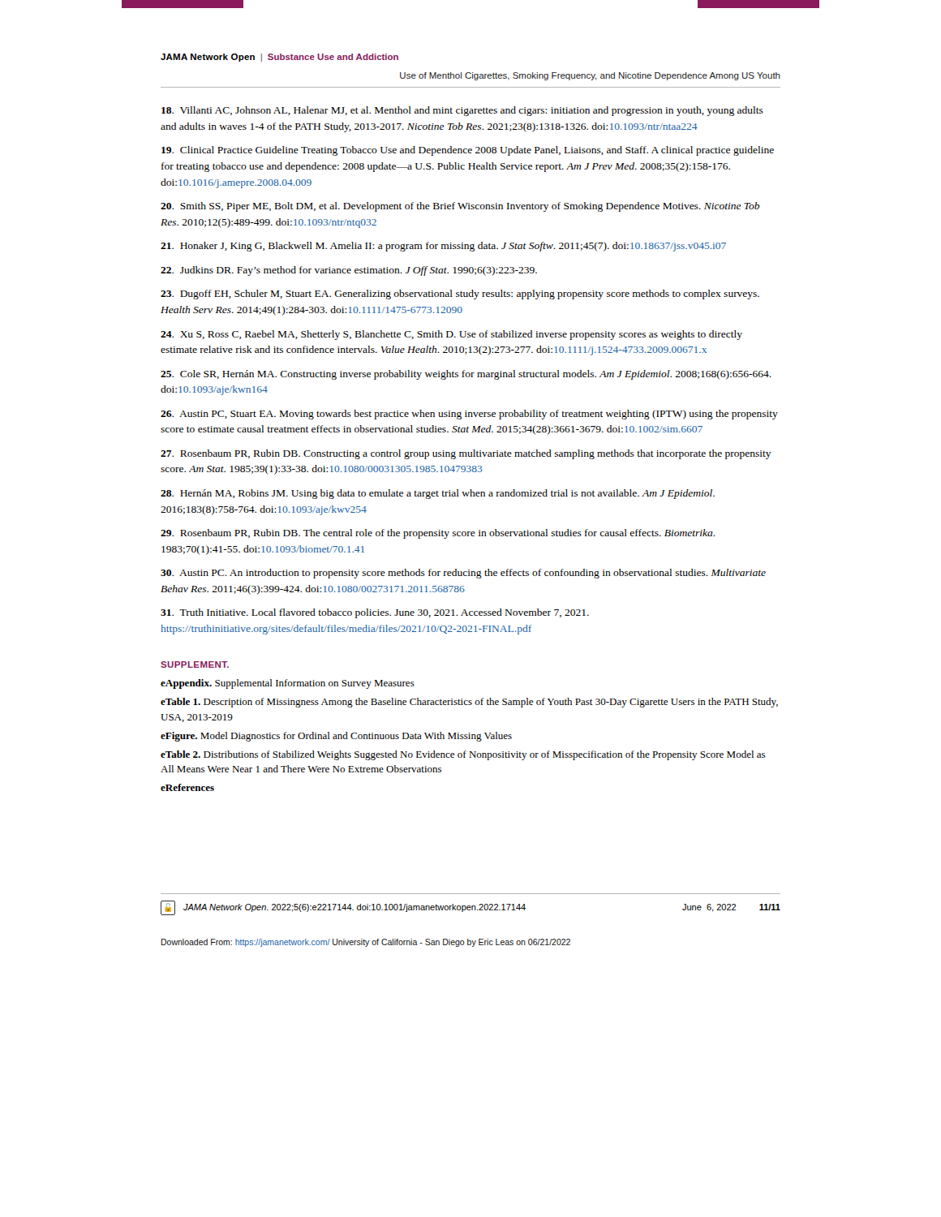JAMA Network Open | Substance Use and Addiction Use of Menthol Cigarettes, Smoking Frequency, and Nicotine Dependence Among US Youth
18. Villanti AC, Johnson AL, Halenar MJ, et al. Menthol and mint cigarettes and cigars: initiation and progression in youth, young adults and adults in waves 1-4 of the PATH Study, 2013-2017. Nicotine Tob Res. 2021;23(8):1318-1326. doi:10.1093/ntr/ntaa224
19. Clinical Practice Guideline Treating Tobacco Use and Dependence 2008 Update Panel, Liaisons, and Staff. A clinical practice guideline for treating tobacco use and dependence: 2008 update—a U.S. Public Health Service report. Am J Prev Med. 2008;35(2):158-176. doi:10.1016/j.amepre.2008.04.009
20. Smith SS, Piper ME, Bolt DM, et al. Development of the Brief Wisconsin Inventory of Smoking Dependence Motives. Nicotine Tob Res. 2010;12(5):489-499. doi:10.1093/ntr/ntq032
21. Honaker J, King G, Blackwell M. Amelia II: a program for missing data. J Stat Softw. 2011;45(7). doi:10.18637/jss.v045.i07
22. Judkins DR. Fay’s method for variance estimation. J Off Stat. 1990;6(3):223-239.
23. Dugoff EH, Schuler M, Stuart EA. Generalizing observational study results: applying propensity score methods to complex surveys. Health Serv Res. 2014;49(1):284-303. doi:10.1111/1475-6773.12090
24. Xu S, Ross C, Raebel MA, Shetterly S, Blanchette C, Smith D. Use of stabilized inverse propensity scores as weights to directly estimate relative risk and its confidence intervals. Value Health. 2010;13(2):273-277. doi:10.1111/j.1524-4733.2009.00671.x
25. Cole SR, Hernán MA. Constructing inverse probability weights for marginal structural models. Am J Epidemiol. 2008;168(6):656-664. doi:10.1093/aje/kwn164
26. Austin PC, Stuart EA. Moving towards best practice when using inverse probability of treatment weighting (IPTW) using the propensity score to estimate causal treatment effects in observational studies. Stat Med. 2015;34(28):3661-3679. doi:10.1002/sim.6607
27. Rosenbaum PR, Rubin DB. Constructing a control group using multivariate matched sampling methods that incorporate the propensity score. Am Stat. 1985;39(1):33-38. doi:10.1080/00031305.1985.10479383
28. Hernán MA, Robins JM. Using big data to emulate a target trial when a randomized trial is not available. Am J Epidemiol. 2016;183(8):758-764. doi:10.1093/aje/kwv254
29. Rosenbaum PR, Rubin DB. The central role of the propensity score in observational studies for causal effects. Biometrika. 1983;70(1):41-55. doi:10.1093/biomet/70.1.41
30. Austin PC. An introduction to propensity score methods for reducing the effects of confounding in observational studies. Multivariate Behav Res. 2011;46(3):399-424. doi:10.1080/00273171.2011.568786
31. Truth Initiative. Local flavored tobacco policies. June 30, 2021. Accessed November 7, 2021. https://truthinitiative.org/sites/default/files/media/files/2021/10/Q2-2021-FINAL.pdf
Supplement.
eAppendix. Supplemental Information on Survey Measures
eTable 1. Description of Missingness Among the Baseline Characteristics of the Sample of Youth Past 30-Day Cigarette Users in the PATH Study, USA, 2013-2019
eFigure. Model Diagnostics for Ordinal and Continuous Data With Missing Values
eTable 2. Distributions of Stabilized Weights Suggested No Evidence of Nonpositivity or of Misspecification of the Propensity Score Model as All Means Were Near 1 and There Were No Extreme Observations
eReferences
🔓 JAMA Network Open. 2022;5(6):e2217144. doi:10.1001/jamanetworkopen.2022.17144 June 6, 2022 11/11
Downloaded From: https://jamanetwork.com/ University of California - San Diego by Eric Leas on 06/21/2022